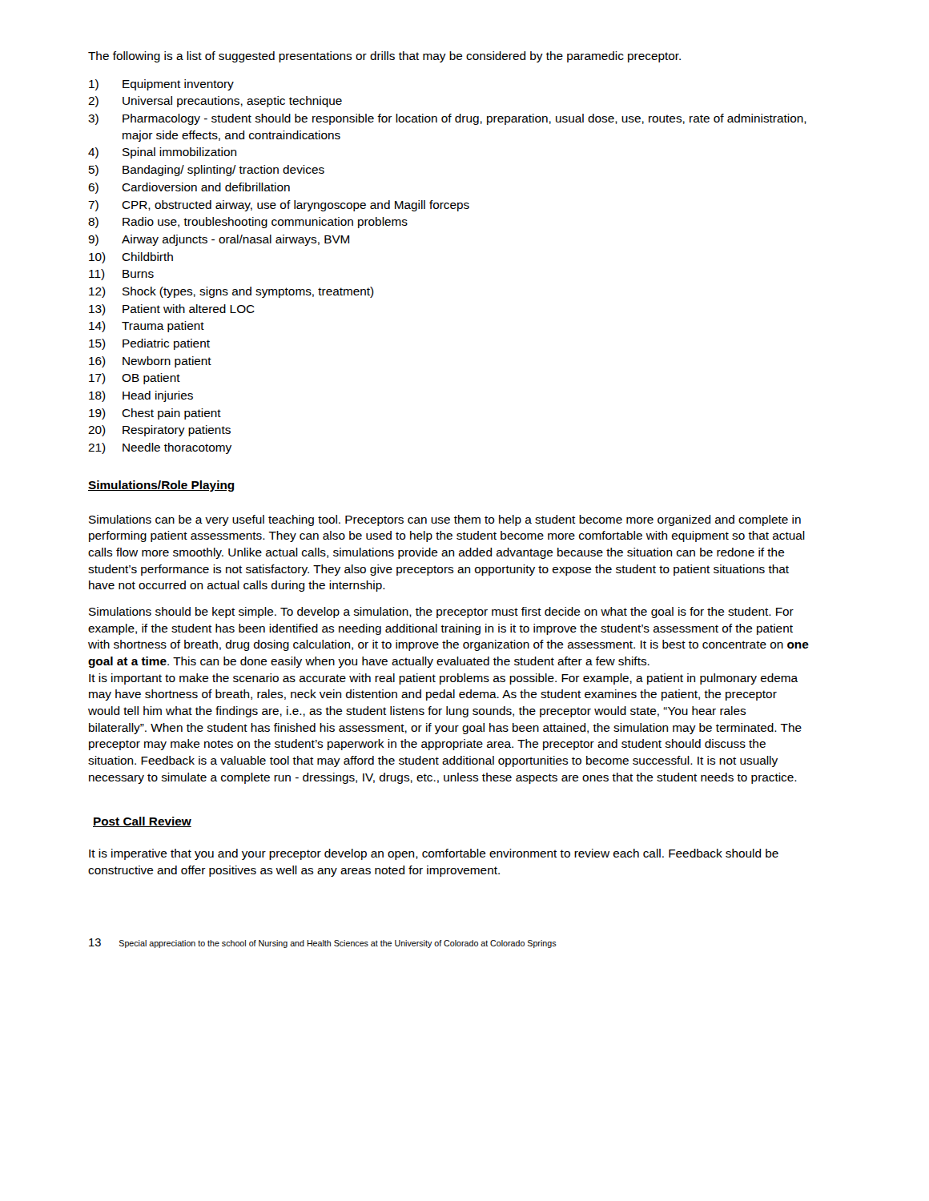The following is a list of suggested presentations or drills that may be considered by the paramedic preceptor.
Equipment inventory
Universal precautions, aseptic technique
Pharmacology - student should be responsible for location of drug, preparation, usual dose, use, routes, rate of administration, major side effects, and contraindications
Spinal immobilization
Bandaging/ splinting/ traction devices
Cardioversion and defibrillation
CPR, obstructed airway, use of laryngoscope and Magill forceps
Radio use, troubleshooting communication problems
Airway adjuncts - oral/nasal airways, BVM
Childbirth
Burns
Shock (types, signs and symptoms, treatment)
Patient with altered LOC
Trauma patient
Pediatric patient
Newborn patient
OB patient
Head injuries
Chest pain patient
Respiratory patients
Needle thoracotomy
Simulations/Role Playing
Simulations can be a very useful teaching tool. Preceptors can use them to help a student become more organized and complete in performing patient assessments. They can also be used to help the student become more comfortable with equipment so that actual calls flow more smoothly. Unlike actual calls, simulations provide an added advantage because the situation can be redone if the student’s performance is not satisfactory. They also give preceptors an opportunity to expose the student to patient situations that have not occurred on actual calls during the internship.
Simulations should be kept simple. To develop a simulation, the preceptor must first decide on what the goal is for the student. For example, if the student has been identified as needing additional training in is it to improve the student’s assessment of the patient with shortness of breath, drug dosing calculation, or it to improve the organization of the assessment. It is best to concentrate on one goal at a time. This can be done easily when you have actually evaluated the student after a few shifts.
It is important to make the scenario as accurate with real patient problems as possible. For example, a patient in pulmonary edema may have shortness of breath, rales, neck vein distention and pedal edema. As the student examines the patient, the preceptor would tell him what the findings are, i.e., as the student listens for lung sounds, the preceptor would state, “You hear rales bilaterally”. When the student has finished his assessment, or if your goal has been attained, the simulation may be terminated. The preceptor may make notes on the student’s paperwork in the appropriate area. The preceptor and student should discuss the situation. Feedback is a valuable tool that may afford the student additional opportunities to become successful. It is not usually necessary to simulate a complete run - dressings, IV, drugs, etc., unless these aspects are ones that the student needs to practice.
Post Call Review
It is imperative that you and your preceptor develop an open, comfortable environment to review each call. Feedback should be constructive and offer positives as well as any areas noted for improvement.
13 Special appreciation to the school of Nursing and Health Sciences at the University of Colorado at Colorado Springs